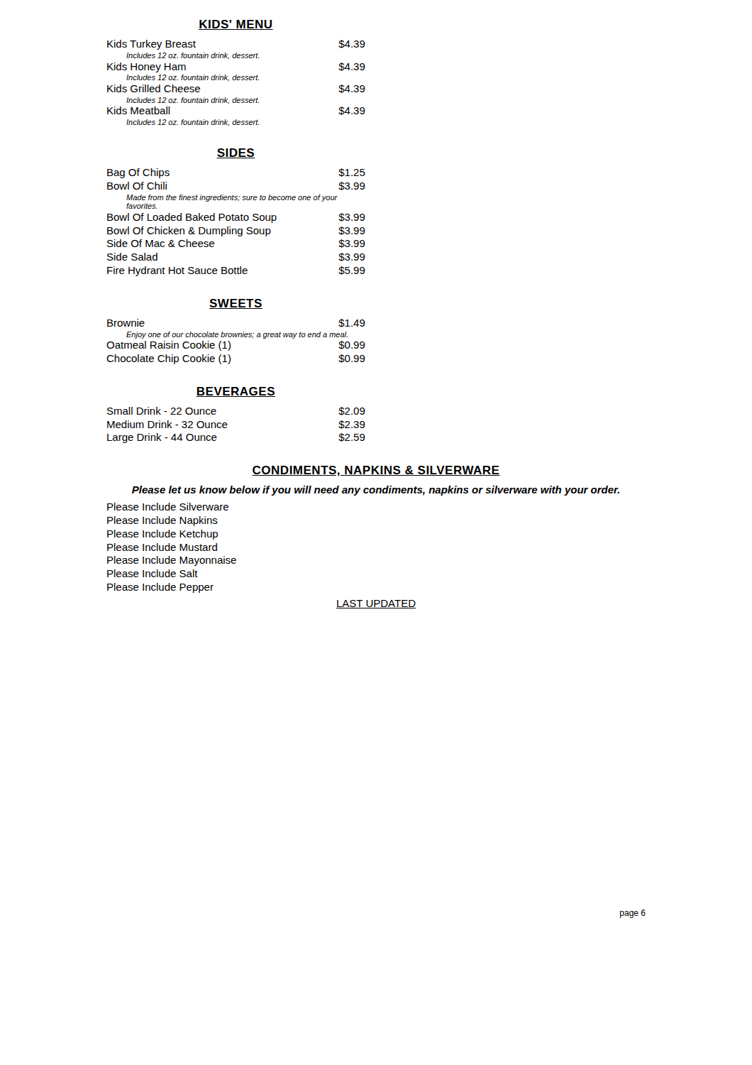KIDS' MENU
| Kids Turkey Breast | $4.39 |
| Includes 12 oz. fountain drink, dessert. |
| Kids Honey Ham | $4.39 |
| Includes 12 oz. fountain drink, dessert. |
| Kids Grilled Cheese | $4.39 |
| Includes 12 oz. fountain drink, dessert. |
| Kids Meatball | $4.39 |
| Includes 12 oz. fountain drink, dessert. |
SIDES
| Bag Of Chips | $1.25 |
| Bowl Of Chili | $3.99 |
| Made from the finest ingredients; sure to become one of your favorites. |
| Bowl Of Loaded Baked Potato Soup | $3.99 |
| Bowl Of Chicken & Dumpling Soup | $3.99 |
| Side Of Mac & Cheese | $3.99 |
| Side Salad | $3.99 |
| Fire Hydrant Hot Sauce Bottle | $5.99 |
SWEETS
| Brownie | $1.49 |
| Enjoy one of our chocolate brownies; a great way to end a meal. |
| Oatmeal Raisin Cookie (1) | $0.99 |
| Chocolate Chip Cookie (1) | $0.99 |
BEVERAGES
| Small Drink - 22 Ounce | $2.09 |
| Medium Drink - 32 Ounce | $2.39 |
| Large Drink - 44 Ounce | $2.59 |
CONDIMENTS, NAPKINS & SILVERWARE
Please let us know below if you will need any condiments, napkins or silverware with your order.
Please Include Silverware
Please Include Napkins
Please Include Ketchup
Please Include Mustard
Please Include Mayonnaise
Please Include Salt
Please Include Pepper
LAST UPDATED
page 6